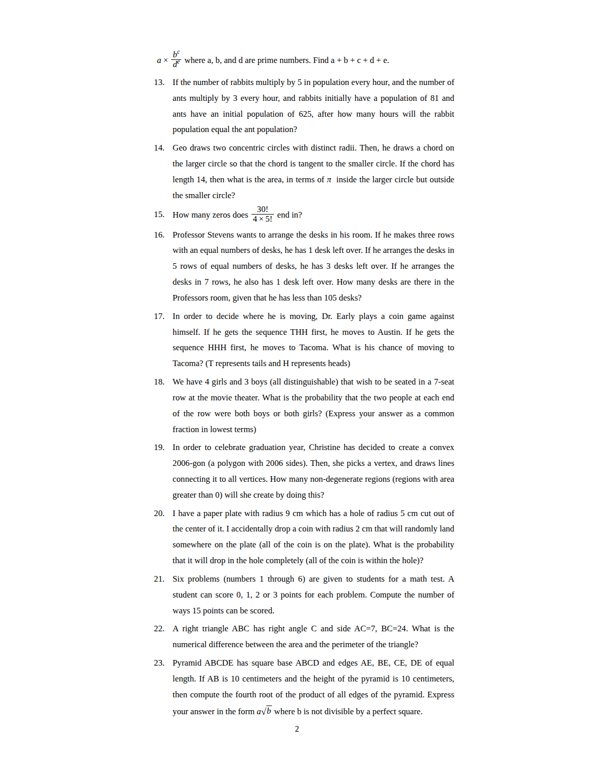a × bc de where a, b, and d are prime numbers. Find a + b + c + d + e.
If the number of rabbits multiply by 5 in population every hour, and the number of ants multiply by 3 every hour, and rabbits initially have a population of 81 and ants have an initial population of 625, after how many hours will the rabbit population equal the ant population?
Geo draws two concentric circles with distinct radii. Then, he draws a chord on the larger circle so that the chord is tangent to the smaller circle. If the chord has length 14, then what is the area, in terms of π inside the larger circle but outside the smaller circle?
How many zeros does 30! 4 × 5! end in?
Professor Stevens wants to arrange the desks in his room. If he makes three rows with an equal numbers of desks, he has 1 desk left over. If he arranges the desks in 5 rows of equal numbers of desks, he has 3 desks left over. If he arranges the desks in 7 rows, he also has 1 desk left over. How many desks are there in the Professors room, given that he has less than 105 desks?
In order to decide where he is moving, Dr. Early plays a coin game against himself. If he gets the sequence THH first, he moves to Austin. If he gets the sequence HHH first, he moves to Tacoma. What is his chance of moving to Tacoma? (T represents tails and H represents heads)
We have 4 girls and 3 boys (all distinguishable) that wish to be seated in a 7-seat row at the movie theater. What is the probability that the two people at each end of the row were both boys or both girls? (Express your answer as a common fraction in lowest terms)
In order to celebrate graduation year, Christine has decided to create a convex 2006-gon (a polygon with 2006 sides). Then, she picks a vertex, and draws lines connecting it to all vertices. How many non-degenerate regions (regions with area greater than 0) will she create by doing this?
I have a paper plate with radius 9 cm which has a hole of radius 5 cm cut out of the center of it. I accidentally drop a coin with radius 2 cm that will randomly land somewhere on the plate (all of the coin is on the plate). What is the probability that it will drop in the hole completely (all of the coin is within the hole)?
Six problems (numbers 1 through 6) are given to students for a math test. A student can score 0, 1, 2 or 3 points for each problem. Compute the number of ways 15 points can be scored.
A right triangle ABC has right angle C and side AC=7, BC=24. What is the numerical difference between the area and the perimeter of the triangle?
Pyramid ABCDE has square base ABCD and edges AE, BE, CE, DE of equal length. If AB is 10 centimeters and the height of the pyramid is 10 centimeters, then compute the fourth root of the product of all edges of the pyramid. Express your answer in the form a√b where b is not divisible by a perfect square.
2